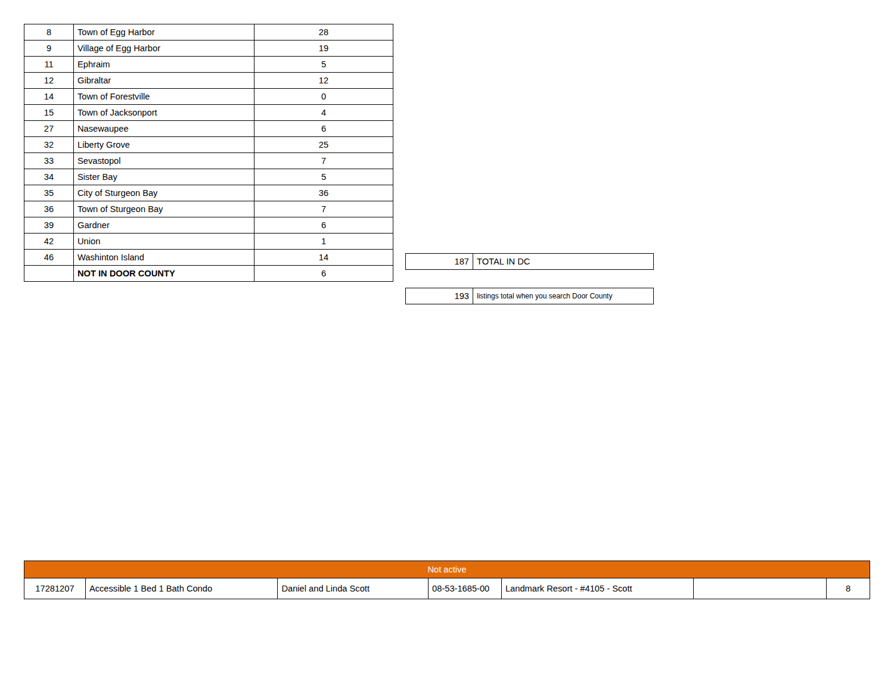| / 8 / Town of Egg Harbor / 28 / / 9 / Village of Egg Harbor / 19 / / 11 / Ephraim / 5 / / 12 / Gibraltar / 12 / / 14 / Town of Forestville / 0 / / 15 / Town of Jacksonport / 4 / / 27 / Nasewaupee / 6 / / 32 / Liberty Grove / 25 / / 33 / Sevastopol / 7 / / 34 / Sister Bay / 5 / / 35 / City of Sturgeon Bay / 36 / / 36 / Town of Sturgeon Bay / 7 / / 39 / Gardner / 6 / / 42 / Union / 1 / / 46 / Washinton Island / 14 / / / NOT IN DOOR COUNTY / 6 / | | / / 187 / TOTAL IN DC / / / / 193 / listings total when you search Door County / / |
| Not active |
| 17281207 | Accessible 1 Bed 1 Bath Condo | Daniel and Linda Scott | 08-53-1685-00 | Landmark Resort - #4105 - Scott | | 8 |